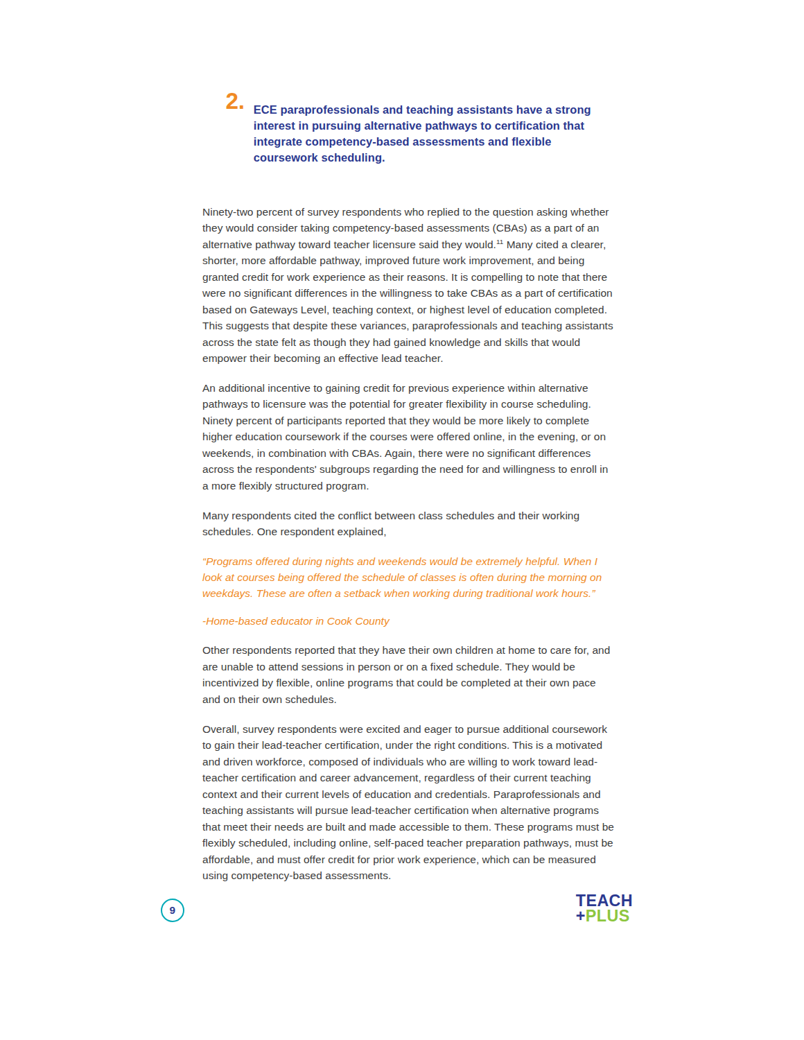2.
ECE paraprofessionals and teaching assistants have a strong interest in pursuing alternative pathways to certification that integrate competency-based assessments and flexible coursework scheduling.
Ninety-two percent of survey respondents who replied to the question asking whether they would consider taking competency-based assessments (CBAs) as a part of an alternative pathway toward teacher licensure said they would.11 Many cited a clearer, shorter, more affordable pathway, improved future work improvement, and being granted credit for work experience as their reasons. It is compelling to note that there were no significant differences in the willingness to take CBAs as a part of certification based on Gateways Level, teaching context, or highest level of education completed. This suggests that despite these variances, paraprofessionals and teaching assistants across the state felt as though they had gained knowledge and skills that would empower their becoming an effective lead teacher.
An additional incentive to gaining credit for previous experience within alternative pathways to licensure was the potential for greater flexibility in course scheduling. Ninety percent of participants reported that they would be more likely to complete higher education coursework if the courses were offered online, in the evening, or on weekends, in combination with CBAs. Again, there were no significant differences across the respondents' subgroups regarding the need for and willingness to enroll in a more flexibly structured program.
Many respondents cited the conflict between class schedules and their working schedules. One respondent explained,
“Programs offered during nights and weekends would be extremely helpful. When I look at courses being offered the schedule of classes is often during the morning on weekdays. These are often a setback when working during traditional work hours.”
-Home-based educator in Cook County
Other respondents reported that they have their own children at home to care for, and are unable to attend sessions in person or on a fixed schedule. They would be incentivized by flexible, online programs that could be completed at their own pace and on their own schedules.
Overall, survey respondents were excited and eager to pursue additional coursework to gain their lead-teacher certification, under the right conditions. This is a motivated and driven workforce, composed of individuals who are willing to work toward lead-teacher certification and career advancement, regardless of their current teaching context and their current levels of education and credentials. Paraprofessionals and teaching assistants will pursue lead-teacher certification when alternative programs that meet their needs are built and made accessible to them. These programs must be flexibly scheduled, including online, self-paced teacher preparation pathways, must be affordable, and must offer credit for prior work experience, which can be measured using competency-based assessments.
9
TEACH +PLUS